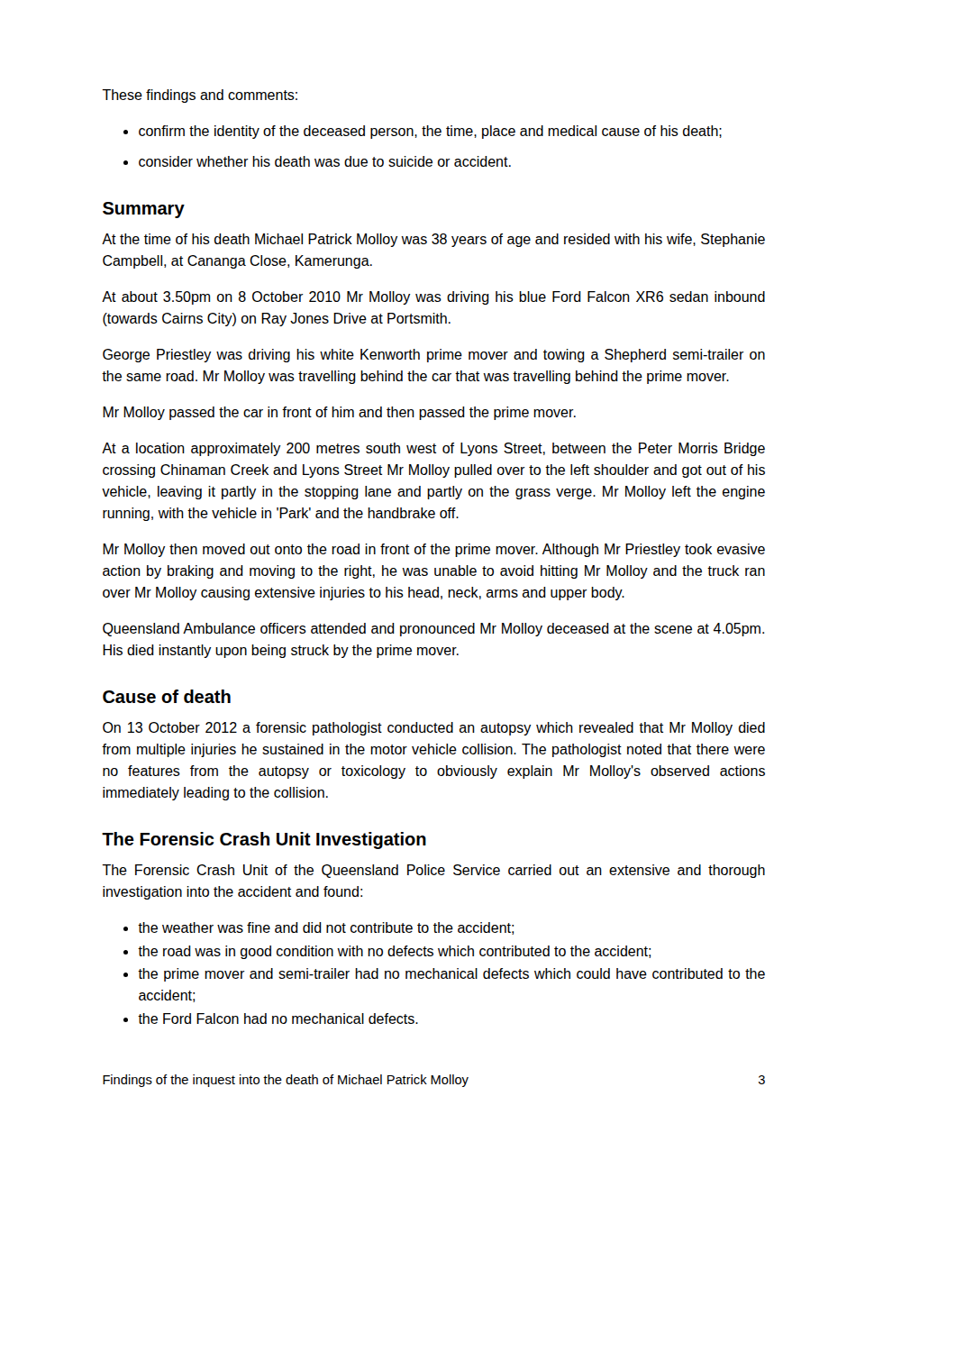These findings and comments:
confirm the identity of the deceased person, the time, place and medical cause of his death;
consider whether his death was due to suicide or accident.
Summary
At the time of his death Michael Patrick Molloy was 38 years of age and resided with his wife, Stephanie Campbell, at Cananga Close, Kamerunga.
At about 3.50pm on 8 October 2010 Mr Molloy was driving his blue Ford Falcon XR6 sedan inbound (towards Cairns City) on Ray Jones Drive at Portsmith.
George Priestley was driving his white Kenworth prime mover and towing a Shepherd semi-trailer on the same road. Mr Molloy was travelling behind the car that was travelling behind the prime mover.
Mr Molloy passed the car in front of him and then passed the prime mover.
At a location approximately 200 metres south west of Lyons Street, between the Peter Morris Bridge crossing Chinaman Creek and Lyons Street Mr Molloy pulled over to the left shoulder and got out of his vehicle, leaving it partly in the stopping lane and partly on the grass verge. Mr Molloy left the engine running, with the vehicle in 'Park' and the handbrake off.
Mr Molloy then moved out onto the road in front of the prime mover. Although Mr Priestley took evasive action by braking and moving to the right, he was unable to avoid hitting Mr Molloy and the truck ran over Mr Molloy causing extensive injuries to his head, neck, arms and upper body.
Queensland Ambulance officers attended and pronounced Mr Molloy deceased at the scene at 4.05pm. His died instantly upon being struck by the prime mover.
Cause of death
On 13 October 2012 a forensic pathologist conducted an autopsy which revealed that Mr Molloy died from multiple injuries he sustained in the motor vehicle collision. The pathologist noted that there were no features from the autopsy or toxicology to obviously explain Mr Molloy's observed actions immediately leading to the collision.
The Forensic Crash Unit Investigation
The Forensic Crash Unit of the Queensland Police Service carried out an extensive and thorough investigation into the accident and found:
the weather was fine and did not contribute to the accident;
the road was in good condition with no defects which contributed to the accident;
the prime mover and semi-trailer had no mechanical defects which could have contributed to the accident;
the Ford Falcon had no mechanical defects.
Findings of the inquest into the death of Michael Patrick Molloy 3